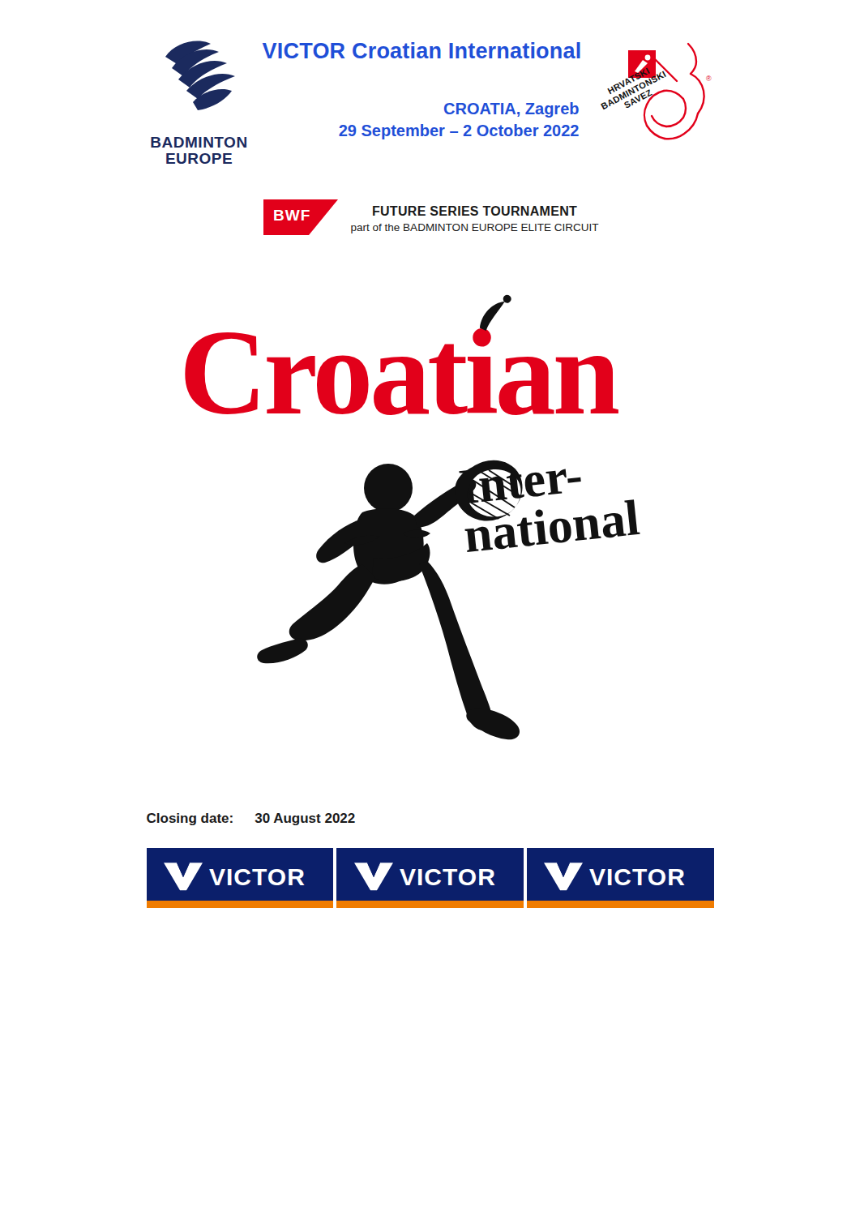BADMINTON
EUROPE
VICTOR Croatian International
CROATIA, Zagreb
29 September – 2 October 2022
®
HRVATSKI BADMINTONSKI SAVEZ
BWF
FUTURE SERIES TOURNAMENT
part of the BADMINTON EUROPE ELITE CIRCUIT
Croatian Inter- national
Closing date: 30 August 2022
VICTOR
VICTOR
VICTOR